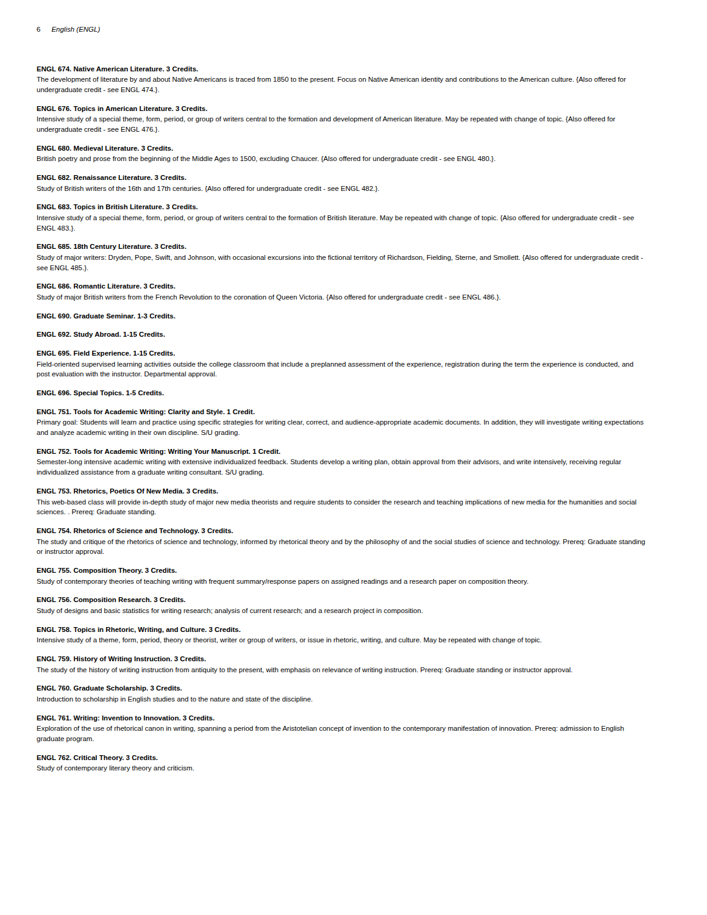6 English (ENGL)
ENGL 674. Native American Literature. 3 Credits.
The development of literature by and about Native Americans is traced from 1850 to the present. Focus on Native American identity and contributions to the American culture. {Also offered for undergraduate credit - see ENGL 474.}.
ENGL 676. Topics in American Literature. 3 Credits.
Intensive study of a special theme, form, period, or group of writers central to the formation and development of American literature. May be repeated with change of topic. {Also offered for undergraduate credit - see ENGL 476.}.
ENGL 680. Medieval Literature. 3 Credits.
British poetry and prose from the beginning of the Middle Ages to 1500, excluding Chaucer. {Also offered for undergraduate credit - see ENGL 480.}.
ENGL 682. Renaissance Literature. 3 Credits.
Study of British writers of the 16th and 17th centuries. {Also offered for undergraduate credit - see ENGL 482.}.
ENGL 683. Topics in British Literature. 3 Credits.
Intensive study of a special theme, form, period, or group of writers central to the formation of British literature. May be repeated with change of topic. {Also offered for undergraduate credit - see ENGL 483.}.
ENGL 685. 18th Century Literature. 3 Credits.
Study of major writers: Dryden, Pope, Swift, and Johnson, with occasional excursions into the fictional territory of Richardson, Fielding, Sterne, and Smollett. {Also offered for undergraduate credit - see ENGL 485.}.
ENGL 686. Romantic Literature. 3 Credits.
Study of major British writers from the French Revolution to the coronation of Queen Victoria. {Also offered for undergraduate credit - see ENGL 486.}.
ENGL 690. Graduate Seminar. 1-3 Credits.
ENGL 692. Study Abroad. 1-15 Credits.
ENGL 695. Field Experience. 1-15 Credits.
Field-oriented supervised learning activities outside the college classroom that include a preplanned assessment of the experience, registration during the term the experience is conducted, and post evaluation with the instructor. Departmental approval.
ENGL 696. Special Topics. 1-5 Credits.
ENGL 751. Tools for Academic Writing: Clarity and Style. 1 Credit.
Primary goal: Students will learn and practice using specific strategies for writing clear, correct, and audience-appropriate academic documents. In addition, they will investigate writing expectations and analyze academic writing in their own discipline. S/U grading.
ENGL 752. Tools for Academic Writing: Writing Your Manuscript. 1 Credit.
Semester-long intensive academic writing with extensive individualized feedback. Students develop a writing plan, obtain approval from their advisors, and write intensively, receiving regular individualized assistance from a graduate writing consultant. S/U grading.
ENGL 753. Rhetorics, Poetics Of New Media. 3 Credits.
This web-based class will provide in-depth study of major new media theorists and require students to consider the research and teaching implications of new media for the humanities and social sciences. . Prereq: Graduate standing.
ENGL 754. Rhetorics of Science and Technology. 3 Credits.
The study and critique of the rhetorics of science and technology, informed by rhetorical theory and by the philosophy of and the social studies of science and technology. Prereq: Graduate standing or instructor approval.
ENGL 755. Composition Theory. 3 Credits.
Study of contemporary theories of teaching writing with frequent summary/response papers on assigned readings and a research paper on composition theory.
ENGL 756. Composition Research. 3 Credits.
Study of designs and basic statistics for writing research; analysis of current research; and a research project in composition.
ENGL 758. Topics in Rhetoric, Writing, and Culture. 3 Credits.
Intensive study of a theme, form, period, theory or theorist, writer or group of writers, or issue in rhetoric, writing, and culture. May be repeated with change of topic.
ENGL 759. History of Writing Instruction. 3 Credits.
The study of the history of writing instruction from antiquity to the present, with emphasis on relevance of writing instruction. Prereq: Graduate standing or instructor approval.
ENGL 760. Graduate Scholarship. 3 Credits.
Introduction to scholarship in English studies and to the nature and state of the discipline.
ENGL 761. Writing: Invention to Innovation. 3 Credits.
Exploration of the use of rhetorical canon in writing, spanning a period from the Aristotelian concept of invention to the contemporary manifestation of innovation. Prereq: admission to English graduate program.
ENGL 762. Critical Theory. 3 Credits.
Study of contemporary literary theory and criticism.